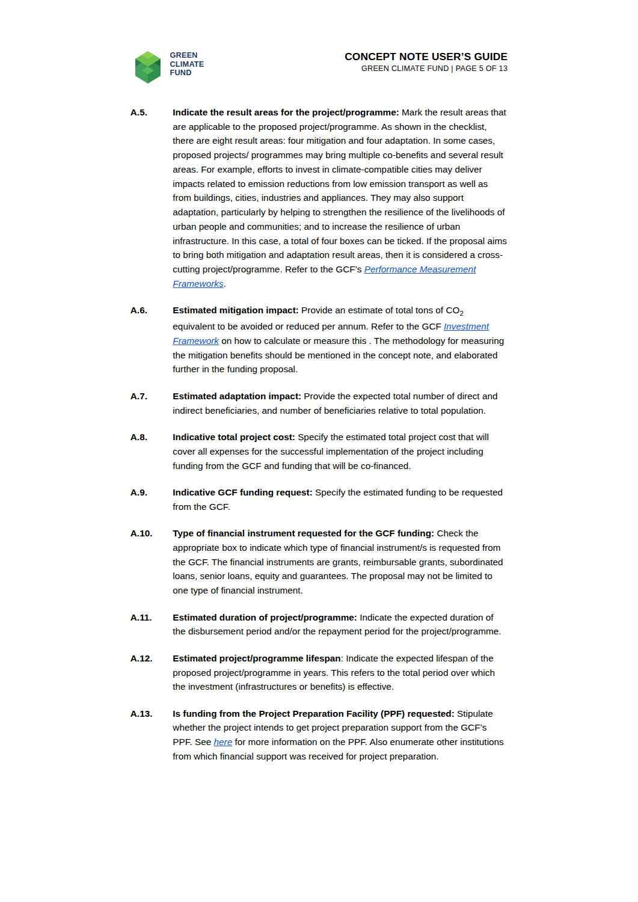GREEN
CLIMATE
FUND
CONCEPT NOTE USER’S GUIDE
GREEN CLIMATE FUND | PAGE 5 OF 13
A.5. Indicate the result areas for the project/programme: Mark the result areas that are applicable to the proposed project/programme. As shown in the checklist, there are eight result areas: four mitigation and four adaptation. In some cases, proposed projects/ programmes may bring multiple co-benefits and several result areas. For example, efforts to invest in climate-compatible cities may deliver impacts related to emission reductions from low emission transport as well as from buildings, cities, industries and appliances. They may also support adaptation, particularly by helping to strengthen the resilience of the livelihoods of urban people and communities; and to increase the resilience of urban infrastructure. In this case, a total of four boxes can be ticked. If the proposal aims to bring both mitigation and adaptation result areas, then it is considered a cross-cutting project/programme. Refer to the GCF’s Performance Measurement Frameworks.
A.6. Estimated mitigation impact: Provide an estimate of total tons of CO2 equivalent to be avoided or reduced per annum. Refer to the GCF Investment Framework on how to calculate or measure this . The methodology for measuring the mitigation benefits should be mentioned in the concept note, and elaborated further in the funding proposal.
A.7. Estimated adaptation impact: Provide the expected total number of direct and indirect beneficiaries, and number of beneficiaries relative to total population.
A.8. Indicative total project cost: Specify the estimated total project cost that will cover all expenses for the successful implementation of the project including funding from the GCF and funding that will be co-financed.
A.9. Indicative GCF funding request: Specify the estimated funding to be requested from the GCF.
A.10. Type of financial instrument requested for the GCF funding: Check the appropriate box to indicate which type of financial instrument/s is requested from the GCF. The financial instruments are grants, reimbursable grants, subordinated loans, senior loans, equity and guarantees. The proposal may not be limited to one type of financial instrument.
A.11. Estimated duration of project/programme: Indicate the expected duration of the disbursement period and/or the repayment period for the project/programme.
A.12. Estimated project/programme lifespan: Indicate the expected lifespan of the proposed project/programme in years. This refers to the total period over which the investment (infrastructures or benefits) is effective.
A.13. Is funding from the Project Preparation Facility (PPF) requested: Stipulate whether the project intends to get project preparation support from the GCF’s PPF. See here for more information on the PPF. Also enumerate other institutions from which financial support was received for project preparation.